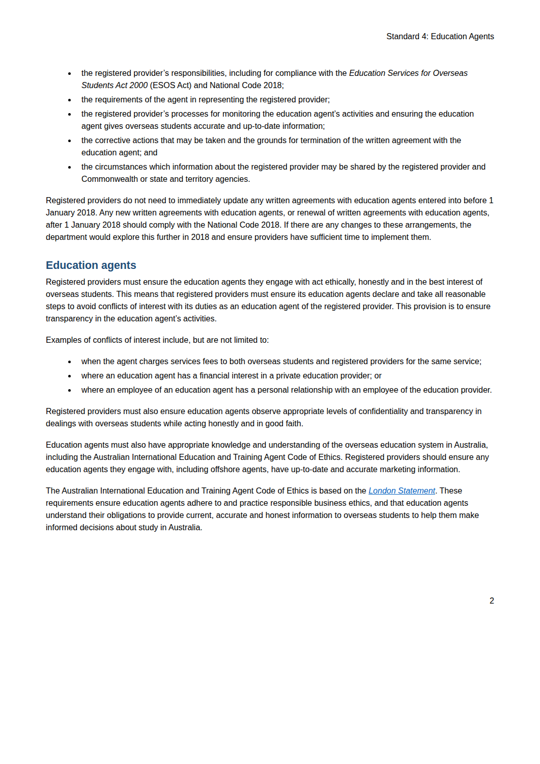Standard 4: Education Agents
the registered provider’s responsibilities, including for compliance with the Education Services for Overseas Students Act 2000 (ESOS Act) and National Code 2018;
the requirements of the agent in representing the registered provider;
the registered provider’s processes for monitoring the education agent’s activities and ensuring the education agent gives overseas students accurate and up-to-date information;
the corrective actions that may be taken and the grounds for termination of the written agreement with the education agent; and
the circumstances which information about the registered provider may be shared by the registered provider and Commonwealth or state and territory agencies.
Registered providers do not need to immediately update any written agreements with education agents entered into before 1 January 2018. Any new written agreements with education agents, or renewal of written agreements with education agents, after 1 January 2018 should comply with the National Code 2018. If there are any changes to these arrangements, the department would explore this further in 2018 and ensure providers have sufficient time to implement them.
Education agents
Registered providers must ensure the education agents they engage with act ethically, honestly and in the best interest of overseas students. This means that registered providers must ensure its education agents declare and take all reasonable steps to avoid conflicts of interest with its duties as an education agent of the registered provider. This provision is to ensure transparency in the education agent’s activities.
Examples of conflicts of interest include, but are not limited to:
when the agent charges services fees to both overseas students and registered providers for the same service;
where an education agent has a financial interest in a private education provider; or
where an employee of an education agent has a personal relationship with an employee of the education provider.
Registered providers must also ensure education agents observe appropriate levels of confidentiality and transparency in dealings with overseas students while acting honestly and in good faith.
Education agents must also have appropriate knowledge and understanding of the overseas education system in Australia, including the Australian International Education and Training Agent Code of Ethics. Registered providers should ensure any education agents they engage with, including offshore agents, have up-to-date and accurate marketing information.
The Australian International Education and Training Agent Code of Ethics is based on the London Statement. These requirements ensure education agents adhere to and practice responsible business ethics, and that education agents understand their obligations to provide current, accurate and honest information to overseas students to help them make informed decisions about study in Australia.
2